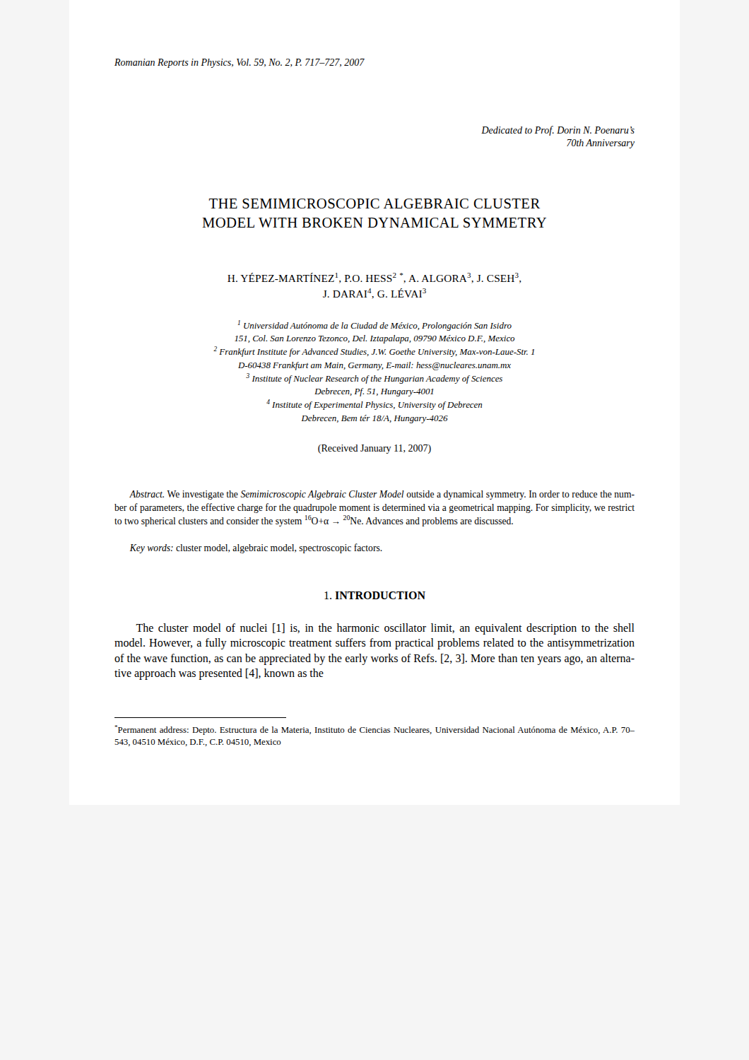Romanian Reports in Physics, Vol. 59, No. 2, P. 717–727, 2007
Dedicated to Prof. Dorin N. Poenaru’s
70th Anniversary
THE SEMIMICROSCOPIC ALGEBRAIC CLUSTER
MODEL WITH BROKEN DYNAMICAL SYMMETRY
H. YÉPEZ-MARTÍNEZ1, P.O. HESS2 *, A. ALGORA3, J. CSEH3,
J. DARAI4, G. LÉVAI3
1 Universidad Autónoma de la Ciudad de México, Prolongación San Isidro
151, Col. San Lorenzo Tezonco, Del. Iztapalapa, 09790 México D.F., Mexico
2 Frankfurt Institute for Advanced Studies, J.W. Goethe University, Max-von-Laue-Str. 1
D-60438 Frankfurt am Main, Germany, E-mail: hess@nucleares.unam.mx
3 Institute of Nuclear Research of the Hungarian Academy of Sciences
Debrecen, Pf. 51, Hungary-4001
4 Institute of Experimental Physics, University of Debrecen
Debrecen, Bem tér 18/A, Hungary-4026
(Received January 11, 2007)
Abstract. We investigate the Semimicroscopic Algebraic Cluster Model outside a dynamical symmetry. In order to reduce the number of parameters, the effective charge for the quadrupole moment is determined via a geometrical mapping. For simplicity, we restrict to two spherical clusters and consider the system 16O+α → 20Ne. Advances and problems are discussed.
Key words: cluster model, algebraic model, spectroscopic factors.
1. INTRODUCTION
The cluster model of nuclei [1] is, in the harmonic oscillator limit, an equivalent description to the shell model. However, a fully microscopic treatment suffers from practical problems related to the antisymmetrization of the wave function, as can be appreciated by the early works of Refs. [2, 3]. More than ten years ago, an alternative approach was presented [4], known as the
*Permanent address: Depto. Estructura de la Materia, Instituto de Ciencias Nucleares, Universidad Nacional Autónoma de México, A.P. 70–543, 04510 México, D.F., C.P. 04510, Mexico